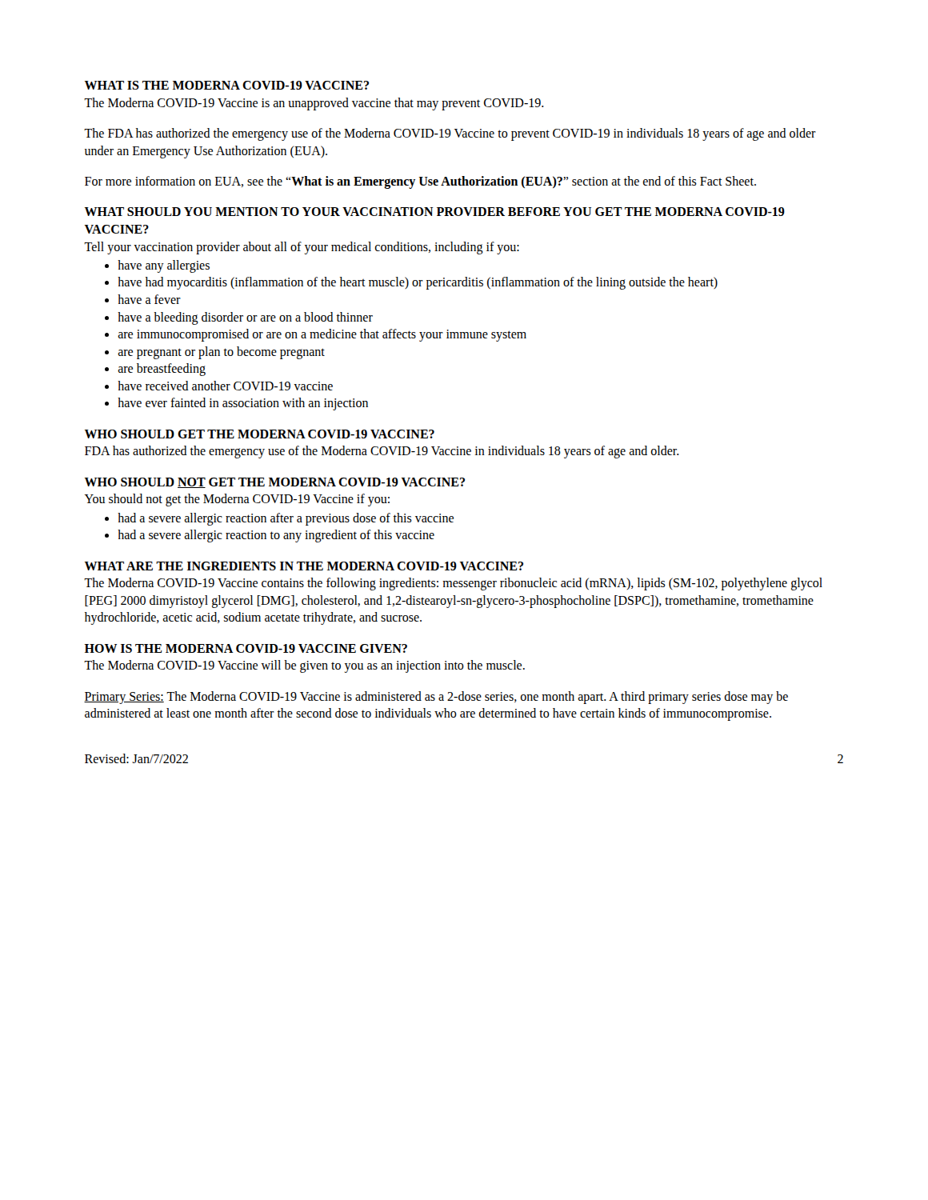What is the Moderna COVID-19 Vaccine?
The Moderna COVID-19 Vaccine is an unapproved vaccine that may prevent COVID-19.
The FDA has authorized the emergency use of the Moderna COVID-19 Vaccine to prevent COVID-19 in individuals 18 years of age and older under an Emergency Use Authorization (EUA).
For more information on EUA, see the “What is an Emergency Use Authorization (EUA)?” section at the end of this Fact Sheet.
What should you mention to your vaccination provider before you get the Moderna COVID-19 Vaccine?
Tell your vaccination provider about all of your medical conditions, including if you:
have any allergies
have had myocarditis (inflammation of the heart muscle) or pericarditis (inflammation of the lining outside the heart)
have a fever
have a bleeding disorder or are on a blood thinner
are immunocompromised or are on a medicine that affects your immune system
are pregnant or plan to become pregnant
are breastfeeding
have received another COVID-19 vaccine
have ever fainted in association with an injection
Who should get the Moderna COVID-19 Vaccine?
FDA has authorized the emergency use of the Moderna COVID-19 Vaccine in individuals 18 years of age and older.
Who should not get the Moderna COVID-19 Vaccine?
You should not get the Moderna COVID-19 Vaccine if you:
had a severe allergic reaction after a previous dose of this vaccine
had a severe allergic reaction to any ingredient of this vaccine
What are the ingredients in the Moderna COVID-19 Vaccine?
The Moderna COVID-19 Vaccine contains the following ingredients: messenger ribonucleic acid (mRNA), lipids (SM-102, polyethylene glycol [PEG] 2000 dimyristoyl glycerol [DMG], cholesterol, and 1,2-distearoyl-sn-glycero-3-phosphocholine [DSPC]), tromethamine, tromethamine hydrochloride, acetic acid, sodium acetate trihydrate, and sucrose.
How is the Moderna COVID-19 Vaccine given?
The Moderna COVID-19 Vaccine will be given to you as an injection into the muscle.
Primary Series: The Moderna COVID-19 Vaccine is administered as a 2-dose series, one month apart. A third primary series dose may be administered at least one month after the second dose to individuals who are determined to have certain kinds of immunocompromise.
Revised: Jan/7/2022 2